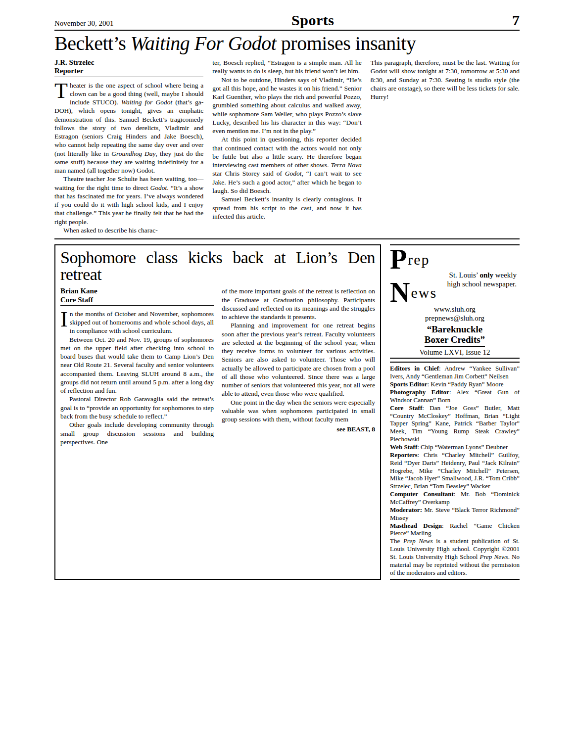November 30, 2001
Sports
7
Beckett’s Waiting For Godot promises insanity
J.R. Strzelec
Reporter
Theater is the one aspect of school where being a clown can be a good thing (well, maybe I should include STUCO). Waiting for Godot (that’s ga-DOH), which opens tonight, gives an emphatic demonstration of this. Samuel Beckett’s tragicomedy follows the story of two derelicts, Vladimir and Estragon (seniors Craig Hinders and Jake Boesch), who cannot help repeating the same day over and over (not literally like in Groundhog Day, they just do the same stuff) because they are waiting indefinitely for a man named (all together now) Godot.
Theatre teacher Joe Schulte has been waiting, too—waiting for the right time to direct Godot. “It’s a show that has fascinated me for years. I’ve always wondered if you could do it with high school kids, and I enjoy that challenge.” This year he finally felt that he had the right people.
When asked to describe his charac-
ter, Boesch replied, “Estragon is a simple man. All he really wants to do is sleep, but his friend won’t let him.
Not to be outdone, Hinders says of Vladimir, “He’s got all this hope, and he wastes it on his friend.” Senior Karl Guenther, who plays the rich and powerful Pozzo, grumbled something about calculus and walked away, while sophomore Sam Weller, who plays Pozzo’s slave Lucky, described his his character in this way: “Don’t even mention me. I’m not in the play.”
At this point in questioning, this reporter decided that continued contact with the actors would not only be futile but also a little scary. He therefore began interviewing cast members of other shows. Terra Nova star Chris Storey said of Godot, “I can’t wait to see Jake. He’s such a good actor,” after which he began to laugh. So did Boesch.
Samuel Beckett’s insanity is clearly contagious. It spread from his script to the cast, and now it has infected this article.
This paragraph, therefore, must be the last. Waiting for Godot will show tonight at 7:30, tomorrow at 5:30 and 8:30, and Sunday at 7:30. Seating is studio style (the chairs are onstage), so there will be less tickets for sale. Hurry!
Sophomore class kicks back at Lion’s Den retreat
Brian Kane
Core Staff
In the months of October and November, sophomores skipped out of homerooms and whole school days, all in compliance with school curriculum.
Between Oct. 20 and Nov. 19, groups of sophomores met on the upper field after checking into school to board buses that would take them to Camp Lion’s Den near Old Route 21. Several faculty and senior volunteers accompanied them. Leaving SLUH around 8 a.m., the groups did not return until around 5 p.m. after a long day of reflection and fun.
Pastoral Director Rob Garavaglia said the retreat’s goal is to “provide an opportunity for sophomores to step back from the busy schedule to reflect.”
Other goals include developing community through small group discussion sessions and building perspectives. One
of the more important goals of the retreat is reflection on the Graduate at Graduation philosophy. Participants discussed and reflected on its meanings and the struggles to achieve the standards it presents.
Planning and improvement for one retreat begins soon after the previous year’s retreat. Faculty volunteers are selected at the beginning of the school year, when they receive forms to volunteer for various activities. Seniors are also asked to volunteer. Those who will actually be allowed to participate are chosen from a pool of all those who volunteered. Since there was a large number of seniors that volunteered this year, not all were able to attend, even those who were qualified.
One point in the day when the seniors were especially valuable was when sophomores participated in small group sessions with them, without faculty mem
see BEAST, 8
P
rep
St. Louis’ only weekly
high school newspaper.
N
ews
www.sluh.org
prepnews@sluh.org
“Bareknuckle
Boxer Credits”
Volume LXVI, Issue 12
Editors in Chief: Andrew “Yankee Sullivan” Ivers, Andy “Gentleman Jim Corbett” Neilsen
Sports Editor: Kevin “Paddy Ryan” Moore
Photography Editor: Alex “Great Gun of Windsor Cannan” Born
Core Staff: Dan “Joe Goss” Butler, Matt “Country McCloskey” Hoffman, Brian “Light Tapper Spring” Kane, Patrick “Barber Taylor” Meek, Tim “Young Rump Steak Crawley” Piechowski
Web Staff: Chip “Waterman Lyons” Deubner
Reporters: Chris “Charley Mitchell” Guilfoy, Reid “Dyer Darts” Heidenry, Paul “Jack Kilrain” Hogrebe, Mike “Charley Mitchell” Petersen, Mike “Jacob Hyer” Smallwood, J.R. “Tom Cribb” Strzelec, Brian “Tom Beasley” Wacker
Computer Consultant: Mr. Bob “Dominick McCaffrey” Overkamp
Moderator: Mr. Steve “Black Terror Richmond” Missey
Masthead Design: Rachel “Game Chicken Pierce” Marling
The Prep News is a student publication of St. Louis University High school. Copyright ©2001 St. Louis University High School Prep News. No material may be reprinted without the permission of the moderators and editors.